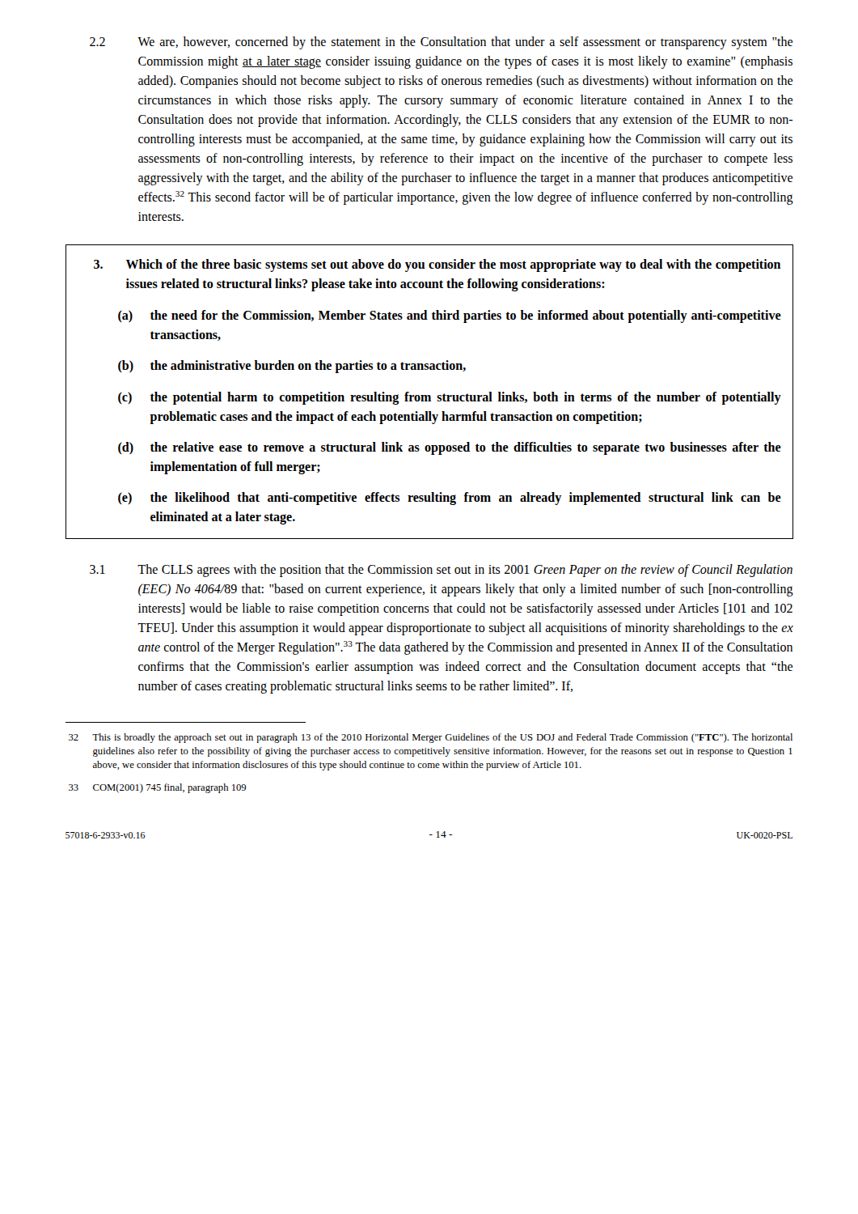2.2
We are, however, concerned by the statement in the Consultation that under a self assessment or transparency system "the Commission might at a later stage consider issuing guidance on the types of cases it is most likely to examine" (emphasis added). Companies should not become subject to risks of onerous remedies (such as divestments) without information on the circumstances in which those risks apply. The cursory summary of economic literature contained in Annex I to the Consultation does not provide that information. Accordingly, the CLLS considers that any extension of the EUMR to non-controlling interests must be accompanied, at the same time, by guidance explaining how the Commission will carry out its assessments of non-controlling interests, by reference to their impact on the incentive of the purchaser to compete less aggressively with the target, and the ability of the purchaser to influence the target in a manner that produces anticompetitive effects.32 This second factor will be of particular importance, given the low degree of influence conferred by non-controlling interests.
3.
Which of the three basic systems set out above do you consider the most appropriate way to deal with the competition issues related to structural links? please take into account the following considerations:
(a)
the need for the Commission, Member States and third parties to be informed about potentially anti-competitive transactions,
(b)
the administrative burden on the parties to a transaction,
(c)
the potential harm to competition resulting from structural links, both in terms of the number of potentially problematic cases and the impact of each potentially harmful transaction on competition;
(d)
the relative ease to remove a structural link as opposed to the difficulties to separate two businesses after the implementation of full merger;
(e)
the likelihood that anti-competitive effects resulting from an already implemented structural link can be eliminated at a later stage.
3.1
The CLLS agrees with the position that the Commission set out in its 2001 Green Paper on the review of Council Regulation (EEC) No 4064/89 that: "based on current experience, it appears likely that only a limited number of such [non-controlling interests] would be liable to raise competition concerns that could not be satisfactorily assessed under Articles [101 and 102 TFEU]. Under this assumption it would appear disproportionate to subject all acquisitions of minority shareholdings to the ex ante control of the Merger Regulation".33 The data gathered by the Commission and presented in Annex II of the Consultation confirms that the Commission's earlier assumption was indeed correct and the Consultation document accepts that “the number of cases creating problematic structural links seems to be rather limited”. If,
32
This is broadly the approach set out in paragraph 13 of the 2010 Horizontal Merger Guidelines of the US DOJ and Federal Trade Commission ("FTC"). The horizontal guidelines also refer to the possibility of giving the purchaser access to competitively sensitive information. However, for the reasons set out in response to Question 1 above, we consider that information disclosures of this type should continue to come within the purview of Article 101.
33
COM(2001) 745 final, paragraph 109
57018-6-2933-v0.16
- 14 -
UK-0020-PSL